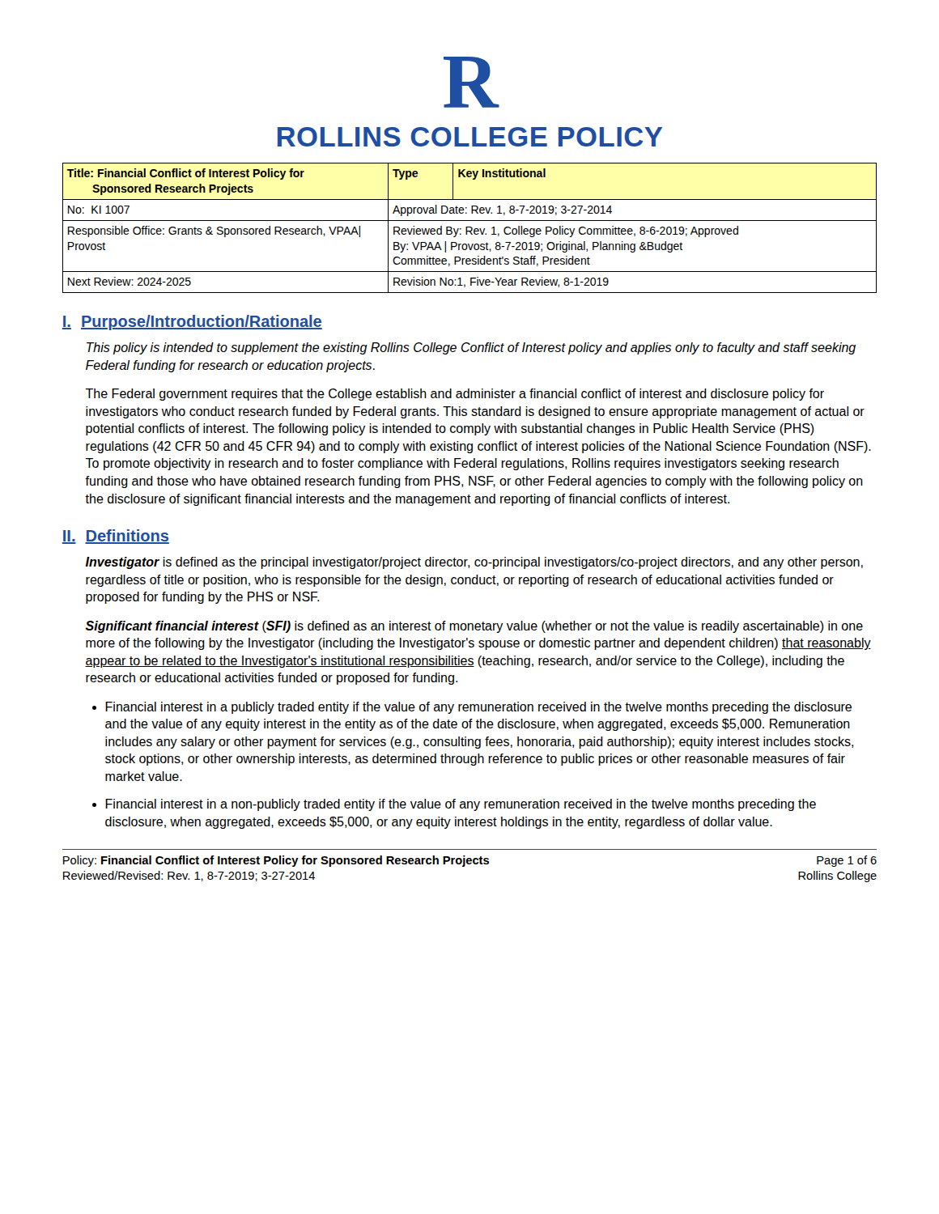R
ROLLINS COLLEGE POLICY
| Title: Financial Conflict of Interest Policy for Sponsored Research Projects | Type | Key Institutional |
| No: KI 1007 | Approval Date: Rev. 1, 8-7-2019; 3-27-2014 |
| Responsible Office: Grants & Sponsored Research, VPAA/ Provost | Reviewed By: Rev. 1, College Policy Committee, 8-6-2019; Approved By: VPAA / Provost, 8-7-2019; Original, Planning &Budget Committee, President's Staff, President |
| Next Review: 2024-2025 | Revision No:1, Five-Year Review, 8-1-2019 |
I. Purpose/Introduction/Rationale
This policy is intended to supplement the existing Rollins College Conflict of Interest policy and applies only to faculty and staff seeking Federal funding for research or education projects.
The Federal government requires that the College establish and administer a financial conflict of interest and disclosure policy for investigators who conduct research funded by Federal grants. This standard is designed to ensure appropriate management of actual or potential conflicts of interest. The following policy is intended to comply with substantial changes in Public Health Service (PHS) regulations (42 CFR 50 and 45 CFR 94) and to comply with existing conflict of interest policies of the National Science Foundation (NSF). To promote objectivity in research and to foster compliance with Federal regulations, Rollins requires investigators seeking research funding and those who have obtained research funding from PHS, NSF, or other Federal agencies to comply with the following policy on the disclosure of significant financial interests and the management and reporting of financial conflicts of interest.
II. Definitions
Investigator is defined as the principal investigator/project director, co-principal investigators/co-project directors, and any other person, regardless of title or position, who is responsible for the design, conduct, or reporting of research of educational activities funded or proposed for funding by the PHS or NSF.
Significant financial interest (SFI) is defined as an interest of monetary value (whether or not the value is readily ascertainable) in one more of the following by the Investigator (including the Investigator's spouse or domestic partner and dependent children) that reasonably appear to be related to the Investigator's institutional responsibilities (teaching, research, and/or service to the College), including the research or educational activities funded or proposed for funding.
Financial interest in a publicly traded entity if the value of any remuneration received in the twelve months preceding the disclosure and the value of any equity interest in the entity as of the date of the disclosure, when aggregated, exceeds $5,000. Remuneration includes any salary or other payment for services (e.g., consulting fees, honoraria, paid authorship); equity interest includes stocks, stock options, or other ownership interests, as determined through reference to public prices or other reasonable measures of fair market value.
Financial interest in a non-publicly traded entity if the value of any remuneration received in the twelve months preceding the disclosure, when aggregated, exceeds $5,000, or any equity interest holdings in the entity, regardless of dollar value.
Policy: Financial Conflict of Interest Policy for Sponsored Research Projects
Reviewed/Revised: Rev. 1, 8-7-2019; 3-27-2014
Page 1 of 6
Rollins College